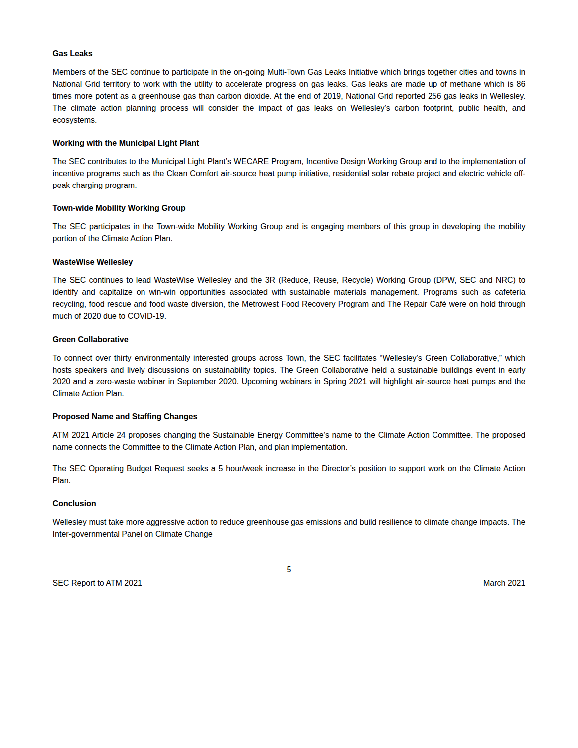Gas Leaks
Members of the SEC continue to participate in the on-going Multi-Town Gas Leaks Initiative which brings together cities and towns in National Grid territory to work with the utility to accelerate progress on gas leaks. Gas leaks are made up of methane which is 86 times more potent as a greenhouse gas than carbon dioxide. At the end of 2019, National Grid reported 256 gas leaks in Wellesley. The climate action planning process will consider the impact of gas leaks on Wellesley’s carbon footprint, public health, and ecosystems.
Working with the Municipal Light Plant
The SEC contributes to the Municipal Light Plant’s WECARE Program, Incentive Design Working Group and to the implementation of incentive programs such as the Clean Comfort air-source heat pump initiative, residential solar rebate project and electric vehicle off-peak charging program.
Town-wide Mobility Working Group
The SEC participates in the Town-wide Mobility Working Group and is engaging members of this group in developing the mobility portion of the Climate Action Plan.
WasteWise Wellesley
The SEC continues to lead WasteWise Wellesley and the 3R (Reduce, Reuse, Recycle) Working Group (DPW, SEC and NRC) to identify and capitalize on win-win opportunities associated with sustainable materials management. Programs such as cafeteria recycling, food rescue and food waste diversion, the Metrowest Food Recovery Program and The Repair Café were on hold through much of 2020 due to COVID-19.
Green Collaborative
To connect over thirty environmentally interested groups across Town, the SEC facilitates “Wellesley’s Green Collaborative,” which hosts speakers and lively discussions on sustainability topics. The Green Collaborative held a sustainable buildings event in early 2020 and a zero-waste webinar in September 2020. Upcoming webinars in Spring 2021 will highlight air-source heat pumps and the Climate Action Plan.
Proposed Name and Staffing Changes
ATM 2021 Article 24 proposes changing the Sustainable Energy Committee’s name to the Climate Action Committee. The proposed name connects the Committee to the Climate Action Plan, and plan implementation.
The SEC Operating Budget Request seeks a 5 hour/week increase in the Director’s position to support work on the Climate Action Plan.
Conclusion
Wellesley must take more aggressive action to reduce greenhouse gas emissions and build resilience to climate change impacts. The Inter-governmental Panel on Climate Change
5
SEC Report to ATM 2021 March 2021